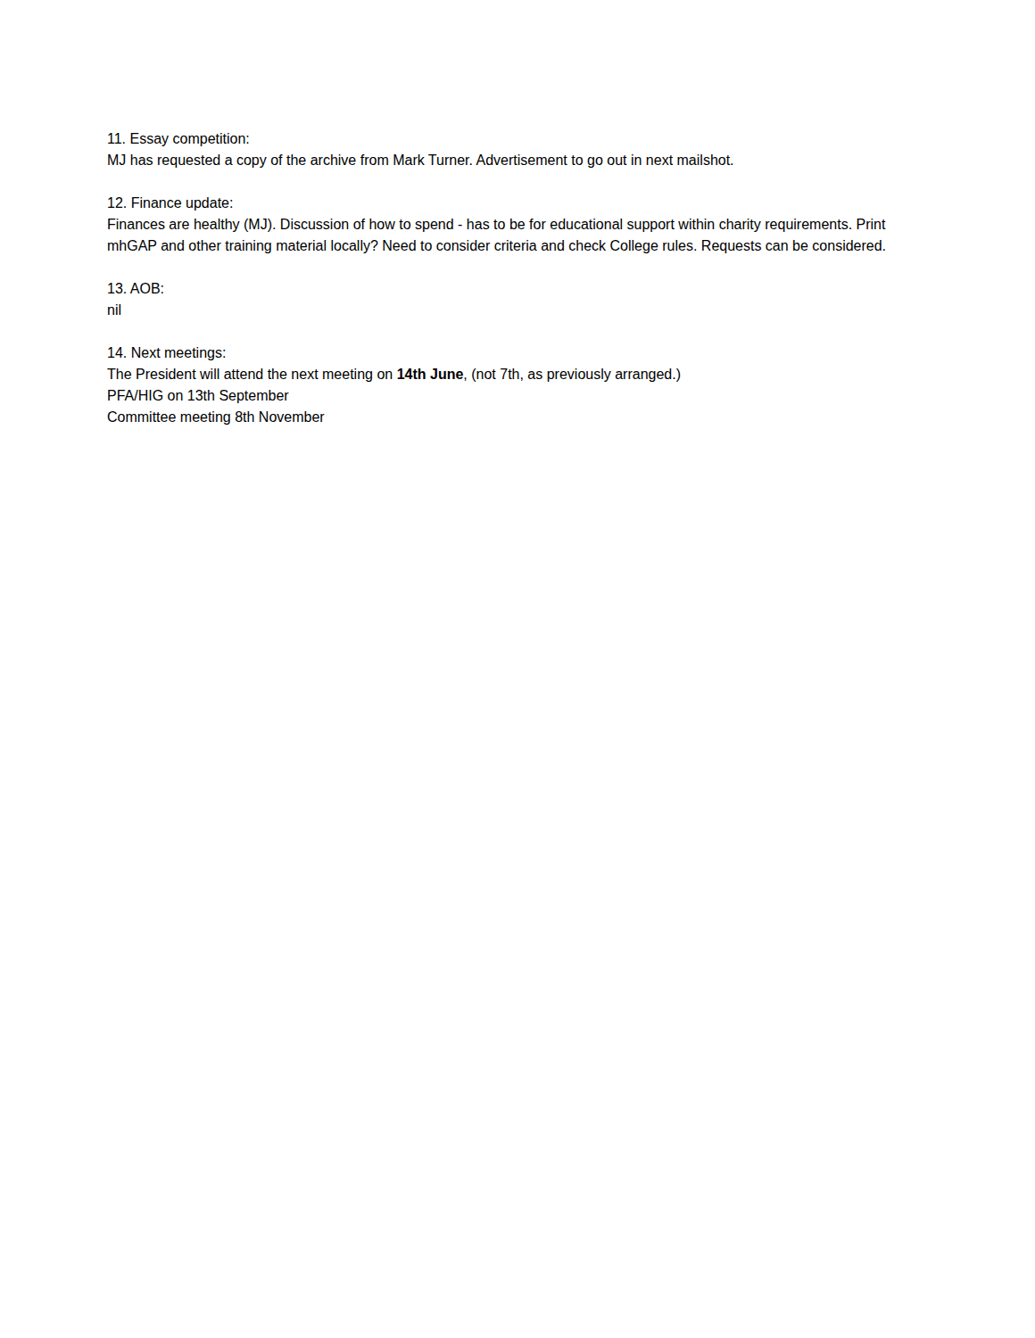11. Essay competition:
MJ has requested a copy of the archive from Mark Turner. Advertisement to go out in next mailshot.
12. Finance update:
Finances are healthy (MJ). Discussion of how to spend - has to be for educational support within charity requirements. Print mhGAP and other training material locally? Need to consider criteria and check College rules. Requests can be considered.
13. AOB:
nil
14. Next meetings:
The President will attend the next meeting on 14th June, (not 7th, as previously arranged.)
PFA/HIG on 13th September
Committee meeting 8th November